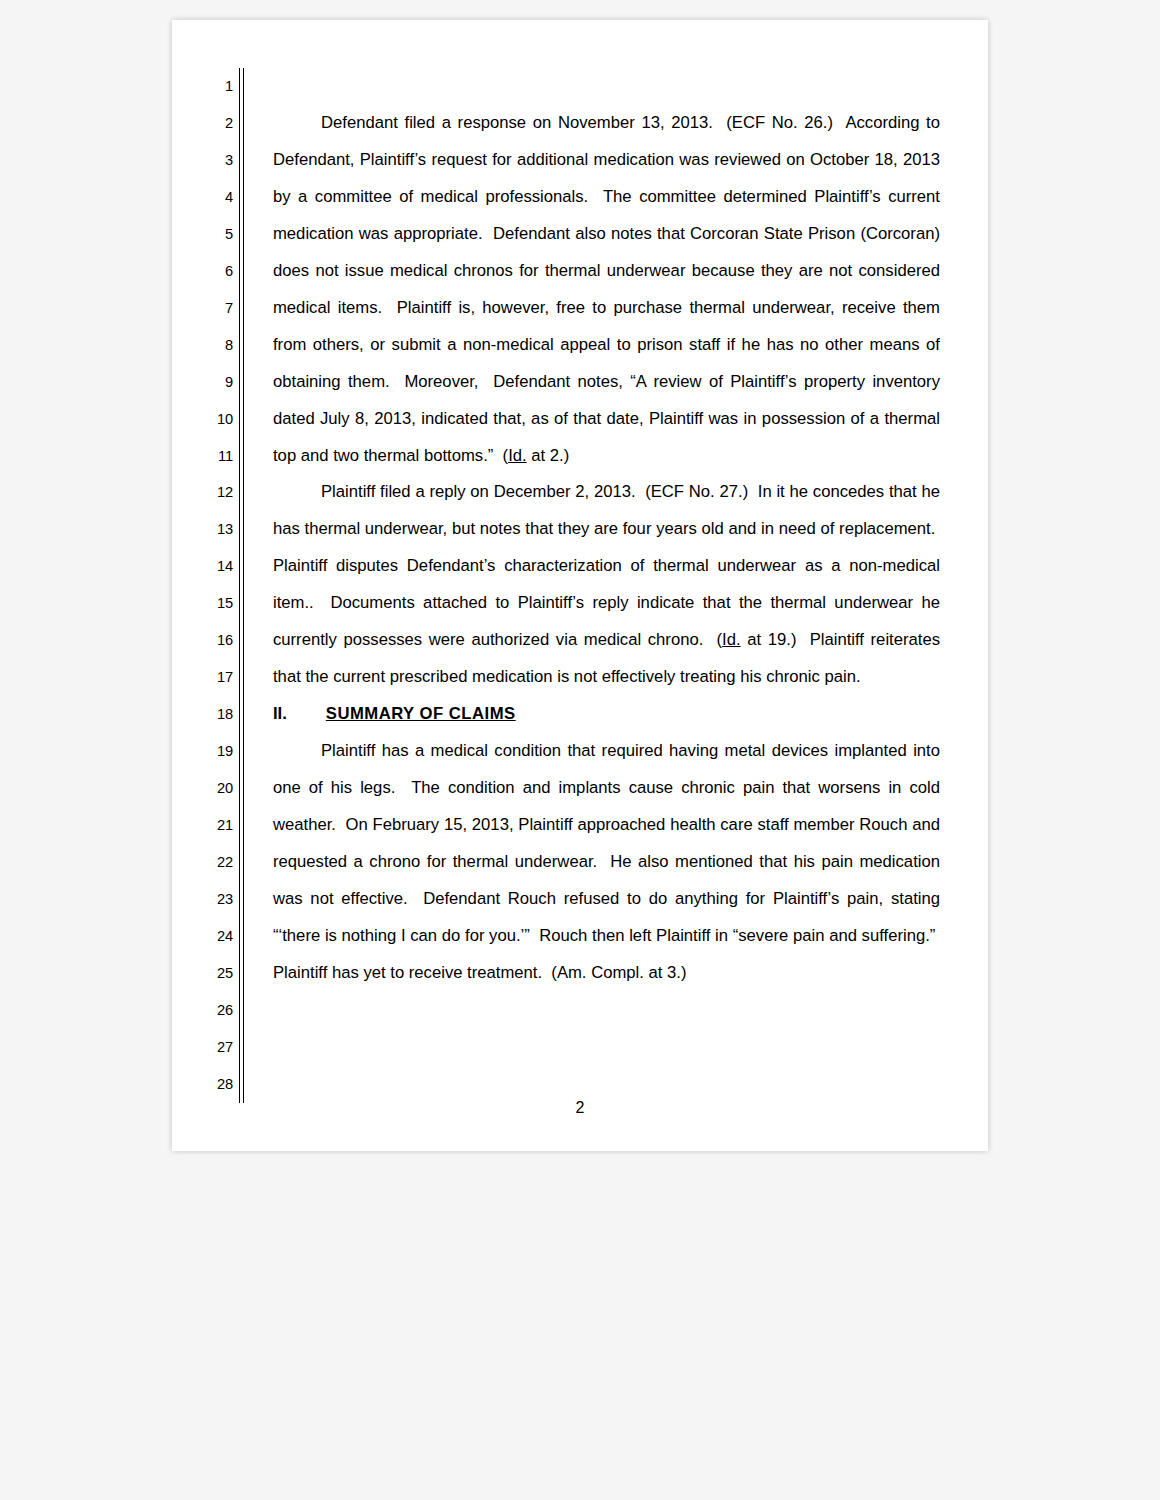1
2
3
4
5
6
7
8
9
10
11
12
13
14
15
16
17
18
19
20
21
22
23
24
25
26
27
28
Defendant filed a response on November 13, 2013. (ECF No. 26.) According to Defendant, Plaintiff’s request for additional medication was reviewed on October 18, 2013 by a committee of medical professionals. The committee determined Plaintiff’s current medication was appropriate. Defendant also notes that Corcoran State Prison (Corcoran) does not issue medical chronos for thermal underwear because they are not considered medical items. Plaintiff is, however, free to purchase thermal underwear, receive them from others, or submit a non-medical appeal to prison staff if he has no other means of obtaining them. Moreover, Defendant notes, “A review of Plaintiff’s property inventory dated July 8, 2013, indicated that, as of that date, Plaintiff was in possession of a thermal top and two thermal bottoms.” (Id. at 2.)
Plaintiff filed a reply on December 2, 2013. (ECF No. 27.) In it he concedes that he has thermal underwear, but notes that they are four years old and in need of replacement. Plaintiff disputes Defendant’s characterization of thermal underwear as a non-medical item.. Documents attached to Plaintiff’s reply indicate that the thermal underwear he currently possesses were authorized via medical chrono. (Id. at 19.) Plaintiff reiterates that the current prescribed medication is not effectively treating his chronic pain.
II.
SUMMARY OF CLAIMS
Plaintiff has a medical condition that required having metal devices implanted into one of his legs. The condition and implants cause chronic pain that worsens in cold weather. On February 15, 2013, Plaintiff approached health care staff member Rouch and requested a chrono for thermal underwear. He also mentioned that his pain medication was not effective. Defendant Rouch refused to do anything for Plaintiff’s pain, stating “‘there is nothing I can do for you.’” Rouch then left Plaintiff in “severe pain and suffering.” Plaintiff has yet to receive treatment. (Am. Compl. at 3.)
2